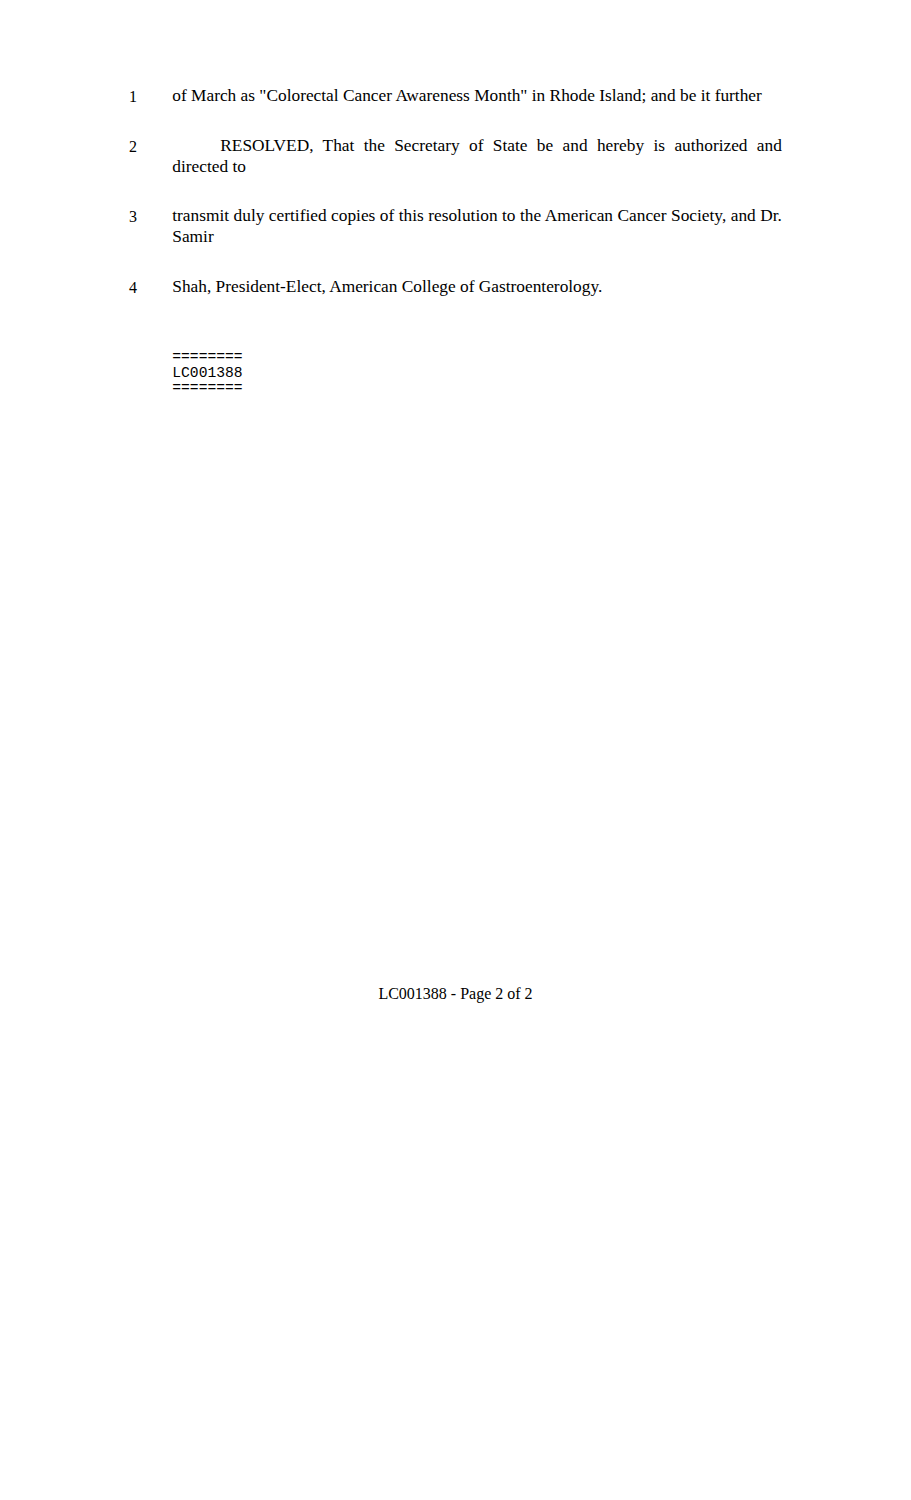1
of March as "Colorectal Cancer Awareness Month" in Rhode Island; and be it further
2
RESOLVED, That the Secretary of State be and hereby is authorized and directed to
3
transmit duly certified copies of this resolution to the American Cancer Society, and Dr. Samir
4
Shah, President-Elect, American College of Gastroenterology.
========
LC001388
========
LC001388 - Page 2 of 2